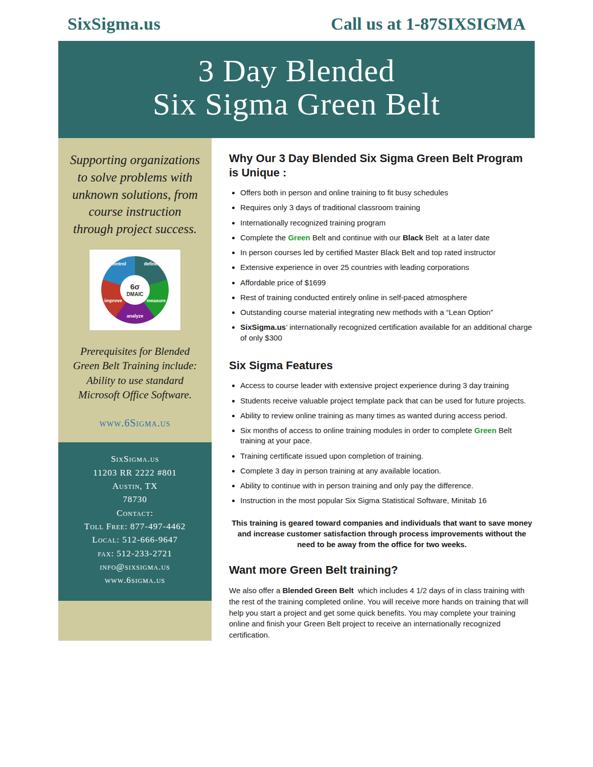SixSigma.us
Call us at 1-87SIXSIGMA
3 Day Blended
Six Sigma Green Belt
Supporting organizations to solve problems with unknown solutions, from course instruction through project success.
define measure analyze improve control
6σ DMAIC
Prerequisites for Blended Green Belt Training include: Ability to use standard Microsoft Office Software.
www.6Sigma.us
SixSigma.us
11203 RR 2222 #801
Austin, TX
78730
Contact:
Toll Free: 877-497-4462
Local: 512-666-9647
fax: 512-233-2721
info@sixsigma.us
www.6sigma.us
Why Our 3 Day Blended Six Sigma Green Belt Program is Unique :
Offers both in person and online training to fit busy schedules
Requires only 3 days of traditional classroom training
Internationally recognized training program
Complete the Green Belt and continue with our Black Belt at a later date
In person courses led by certified Master Black Belt and top rated instructor
Extensive experience in over 25 countries with leading corporations
Affordable price of $1699
Rest of training conducted entirely online in self-paced atmosphere
Outstanding course material integrating new methods with a “Lean Option”
SixSigma.us’ internationally recognized certification available for an additional charge of only $300
Six Sigma Features
Access to course leader with extensive project experience during 3 day training
Students receive valuable project template pack that can be used for future projects.
Ability to review online training as many times as wanted during access period.
Six months of access to online training modules in order to complete Green Belt training at your pace.
Training certificate issued upon completion of training.
Complete 3 day in person training at any available location.
Ability to continue with in person training and only pay the difference.
Instruction in the most popular Six Sigma Statistical Software, Minitab 16
This training is geared toward companies and individuals that want to save money and increase customer satisfaction through process improvements without the need to be away from the office for two weeks.
Want more Green Belt training?
We also offer a Blended Green Belt which includes 4 1/2 days of in class training with the rest of the training completed online. You will receive more hands on training that will help you start a project and get some quick benefits. You may complete your training online and finish your Green Belt project to receive an internationally recognized certification.